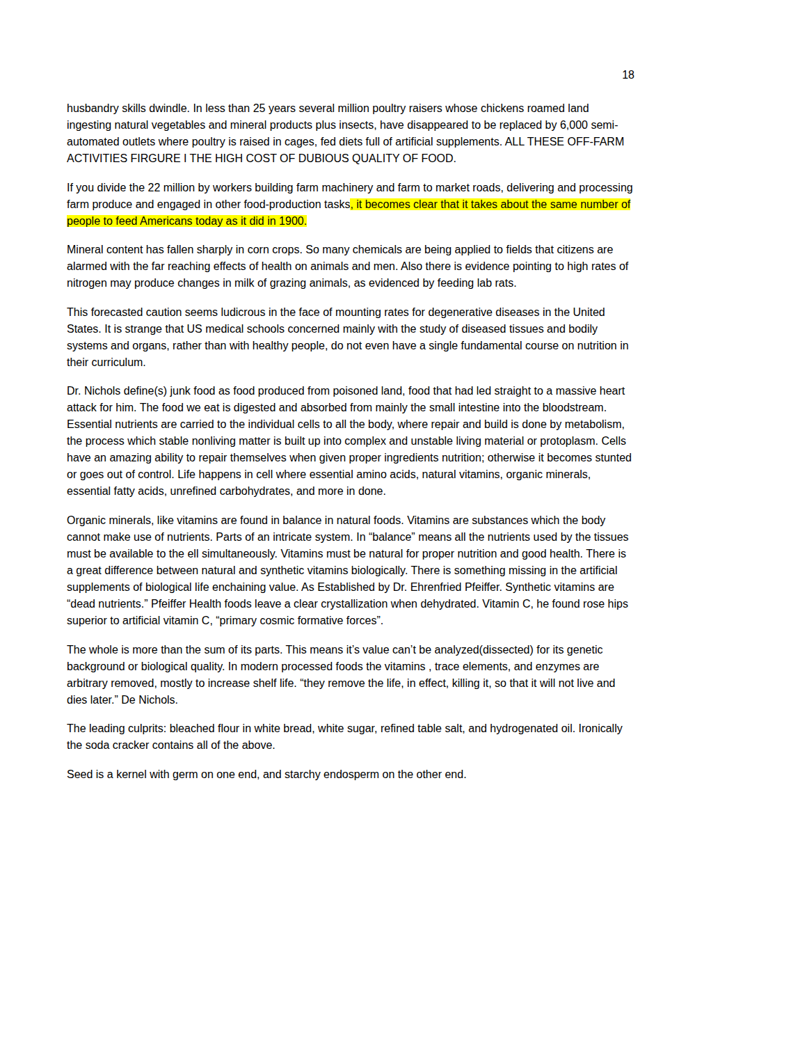18
husbandry skills dwindle. In less than 25 years several million poultry raisers whose chickens roamed land ingesting natural vegetables and mineral products plus insects, have disappeared to be replaced by 6,000 semi-automated outlets where poultry is raised in cages, fed diets full of artificial supplements. ALL THESE OFF-FARM ACTIVITIES FIRGURE I THE HIGH COST OF DUBIOUS QUALITY OF FOOD.
If you divide the 22 million by workers building farm machinery and farm to market roads, delivering and processing farm produce and engaged in other food-production tasks, it becomes clear that it takes about the same number of people to feed Americans today as it did in 1900.
Mineral content has fallen sharply in corn crops. So many chemicals are being applied to fields that citizens are alarmed with the far reaching effects of health on animals and men. Also there is evidence pointing to high rates of nitrogen may produce changes in milk of grazing animals, as evidenced by feeding lab rats.
This forecasted caution seems ludicrous in the face of mounting rates for degenerative diseases in the United States. It is strange that US medical schools concerned mainly with the study of diseased tissues and bodily systems and organs, rather than with healthy people, do not even have a single fundamental course on nutrition in their curriculum.
Dr. Nichols define(s) junk food as food produced from poisoned land, food that had led straight to a massive heart attack for him. The food we eat is digested and absorbed from mainly the small intestine into the bloodstream. Essential nutrients are carried to the individual cells to all the body, where repair and build is done by metabolism, the process which stable nonliving matter is built up into complex and unstable living material or protoplasm. Cells have an amazing ability to repair themselves when given proper ingredients nutrition; otherwise it becomes stunted or goes out of control. Life happens in cell where essential amino acids, natural vitamins, organic minerals, essential fatty acids, unrefined carbohydrates, and more in done.
Organic minerals, like vitamins are found in balance in natural foods. Vitamins are substances which the body cannot make use of nutrients. Parts of an intricate system. In “balance” means all the nutrients used by the tissues must be available to the ell simultaneously. Vitamins must be natural for proper nutrition and good health. There is a great difference between natural and synthetic vitamins biologically. There is something missing in the artificial supplements of biological life enchaining value. As Established by Dr. Ehrenfried Pfeiffer. Synthetic vitamins are “dead nutrients.” Pfeiffer Health foods leave a clear crystallization when dehydrated. Vitamin C, he found rose hips superior to artificial vitamin C, “primary cosmic formative forces”.
The whole is more than the sum of its parts. This means it’s value can’t be analyzed(dissected) for its genetic background or biological quality. In modern processed foods the vitamins , trace elements, and enzymes are arbitrary removed, mostly to increase shelf life. “they remove the life, in effect, killing it, so that it will not live and dies later.” De Nichols.
The leading culprits: bleached flour in white bread, white sugar, refined table salt, and hydrogenated oil. Ironically the soda cracker contains all of the above.
Seed is a kernel with germ on one end, and starchy endosperm on the other end.